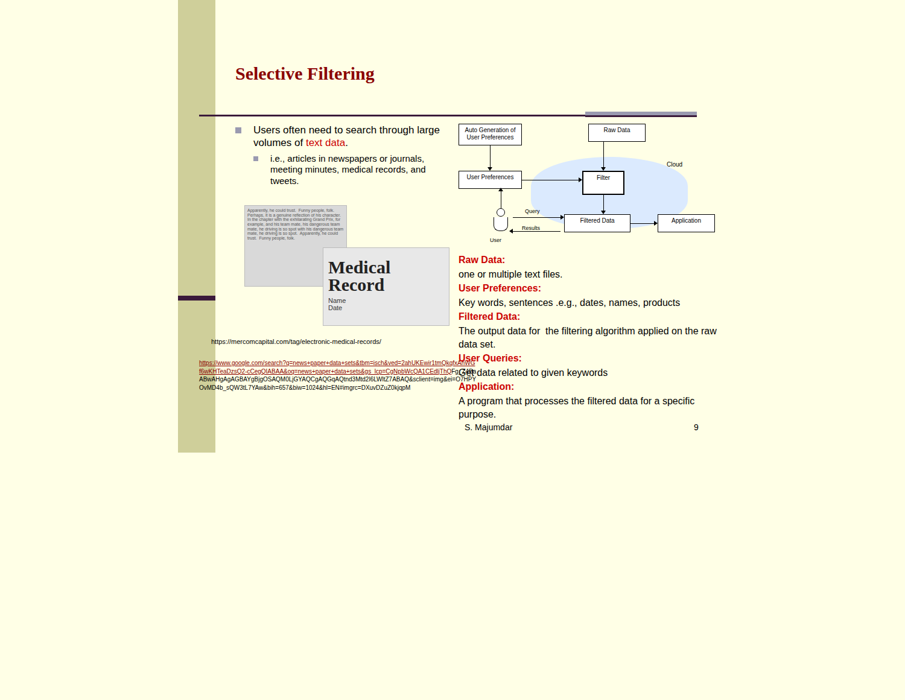Selective Filtering
Users often need to search through large volumes of text data.
i.e., articles in newspapers or journals, meeting minutes, medical records, and tweets.
Apparently, he could trust. Funny people, folk. Perhaps, it is a genuine reflection of his character. In the chapter with the exhilarating Grand Prix, for example, and his team mate, his dangerous team mate, he driving is so spot with his dangerous team mate, he driving is so spot. Apparently, he could trust. Funny people, folk.
Medical
Record
Name
Date
https://mercomcapital.com/tag/electronic-medical-records/
https://www.google.com/search?q=news+paper+data+sets&tbm=isch&ved=2ahUKEwir1tmQkqfxAhWGf6wKHTeaDzsQ2-cCegQIABAA&oq=news+paper+data+sets&gs_lcp=CgNpbWcQA1CEdljThQ Fg_Z4BaABwAHgAgAGBAYgBjgOSAQM0LjGYAQCgAQGqAQtnd3Mtd2l6LWltZ7ABAQ&sclient=img&ei=O7HPYOvMD4b_sQW3tL7YAw&bih=657&biw=1024&hl=EN#imgrc=DXuvDZuZ0kjqpM
Cloud
Auto Generation of
User Preferences
Raw Data
User Preferences
Filter
Filtered Data
Application
Query
Results
User
Raw Data:
one or multiple text files.
User Preferences:
Key words, sentences .e.g., dates, names, products
Filtered Data:
The output data for the filtering algorithm applied on the raw data set.
User Queries:
Get data related to given keywords
Application:
A program that processes the filtered data for a specific purpose.
S. Majumdar
9